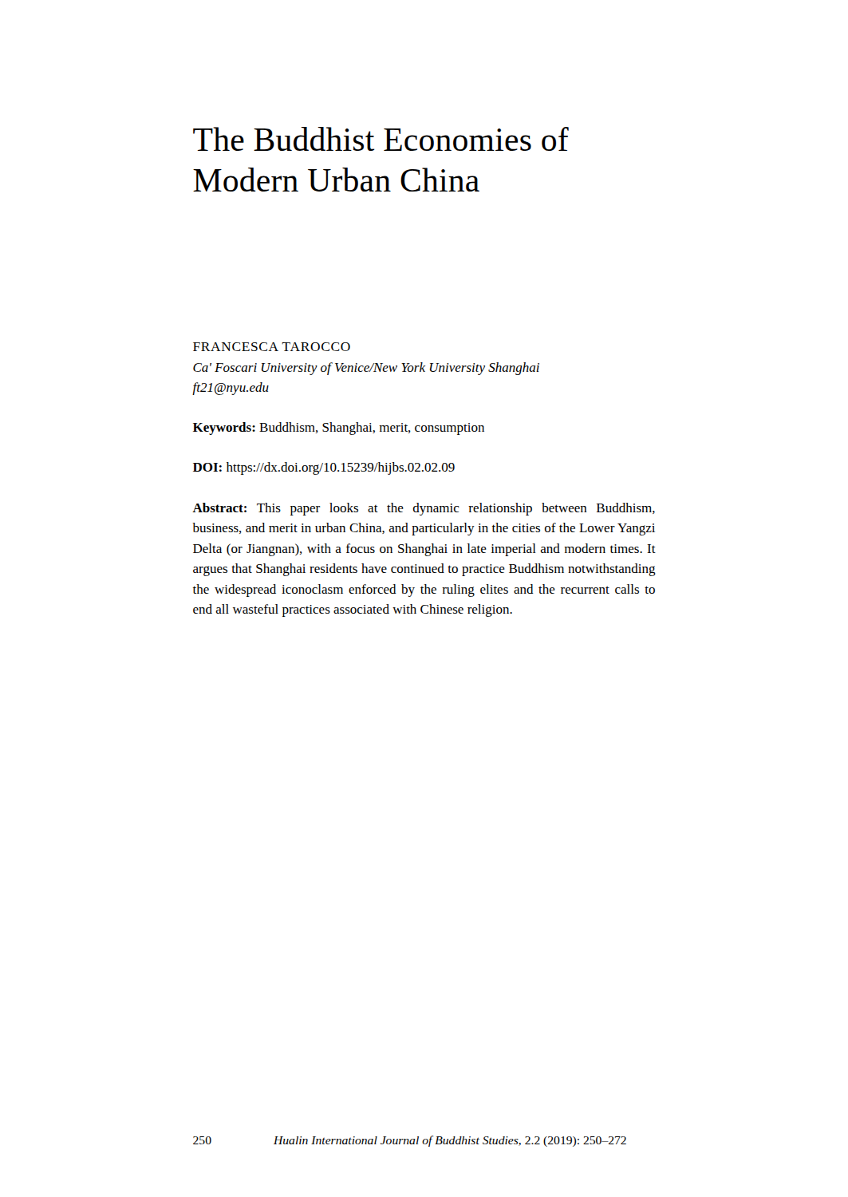The Buddhist Economies of
Modern Urban China
FRANCESCA TAROCCO
Ca' Foscari University of Venice/New York University Shanghai
ft21@nyu.edu
Keywords: Buddhism, Shanghai, merit, consumption
DOI: https://dx.doi.org/10.15239/hijbs.02.02.09
Abstract: This paper looks at the dynamic relationship between Buddhism, business, and merit in urban China, and particularly in the cities of the Lower Yangzi Delta (or Jiangnan), with a focus on Shanghai in late imperial and modern times. It argues that Shanghai residents have continued to practice Buddhism notwithstanding the widespread iconoclasm enforced by the ruling elites and the recurrent calls to end all wasteful practices associated with Chinese religion.
250 Hualin International Journal of Buddhist Studies, 2.2 (2019): 250–272